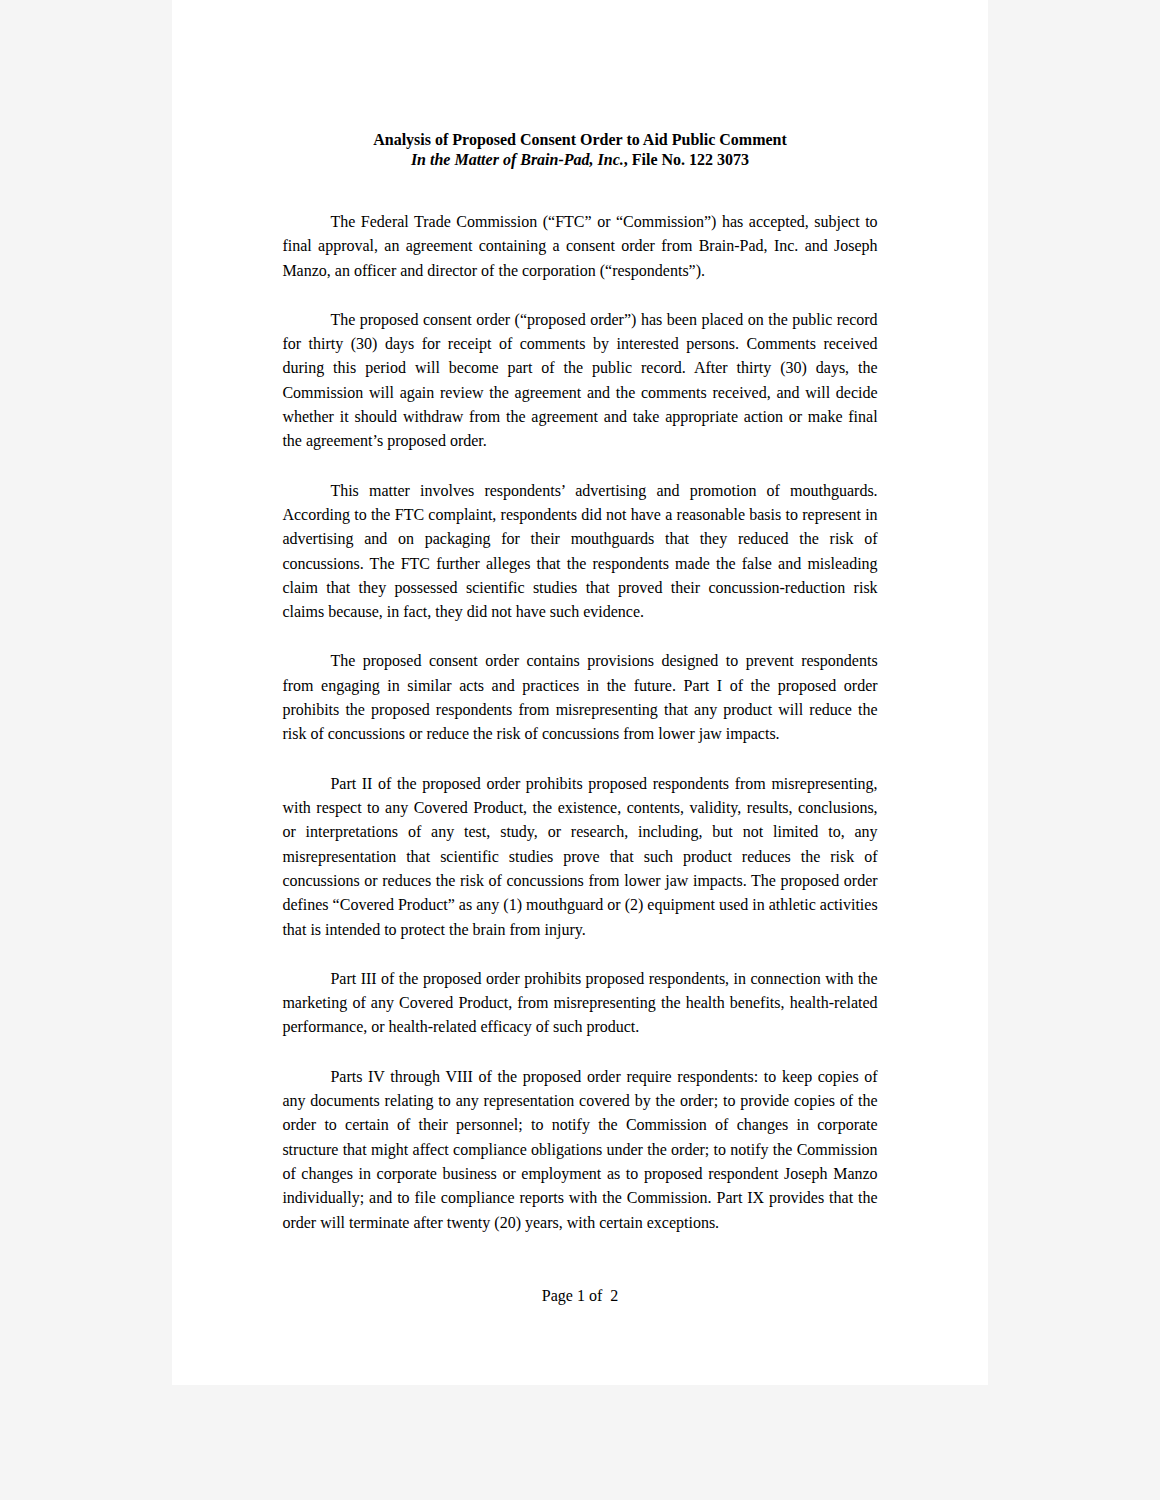Analysis of Proposed Consent Order to Aid Public Comment In the Matter of Brain-Pad, Inc., File No. 122 3073
The Federal Trade Commission (“FTC” or “Commission”) has accepted, subject to final approval, an agreement containing a consent order from Brain-Pad, Inc. and Joseph Manzo, an officer and director of the corporation (“respondents”).
The proposed consent order (“proposed order”) has been placed on the public record for thirty (30) days for receipt of comments by interested persons. Comments received during this period will become part of the public record. After thirty (30) days, the Commission will again review the agreement and the comments received, and will decide whether it should withdraw from the agreement and take appropriate action or make final the agreement’s proposed order.
This matter involves respondents’ advertising and promotion of mouthguards. According to the FTC complaint, respondents did not have a reasonable basis to represent in advertising and on packaging for their mouthguards that they reduced the risk of concussions. The FTC further alleges that the respondents made the false and misleading claim that they possessed scientific studies that proved their concussion-reduction risk claims because, in fact, they did not have such evidence.
The proposed consent order contains provisions designed to prevent respondents from engaging in similar acts and practices in the future. Part I of the proposed order prohibits the proposed respondents from misrepresenting that any product will reduce the risk of concussions or reduce the risk of concussions from lower jaw impacts.
Part II of the proposed order prohibits proposed respondents from misrepresenting, with respect to any Covered Product, the existence, contents, validity, results, conclusions, or interpretations of any test, study, or research, including, but not limited to, any misrepresentation that scientific studies prove that such product reduces the risk of concussions or reduces the risk of concussions from lower jaw impacts. The proposed order defines “Covered Product” as any (1) mouthguard or (2) equipment used in athletic activities that is intended to protect the brain from injury.
Part III of the proposed order prohibits proposed respondents, in connection with the marketing of any Covered Product, from misrepresenting the health benefits, health-related performance, or health-related efficacy of such product.
Parts IV through VIII of the proposed order require respondents: to keep copies of any documents relating to any representation covered by the order; to provide copies of the order to certain of their personnel; to notify the Commission of changes in corporate structure that might affect compliance obligations under the order; to notify the Commission of changes in corporate business or employment as to proposed respondent Joseph Manzo individually; and to file compliance reports with the Commission. Part IX provides that the order will terminate after twenty (20) years, with certain exceptions.
Page 1 of 2